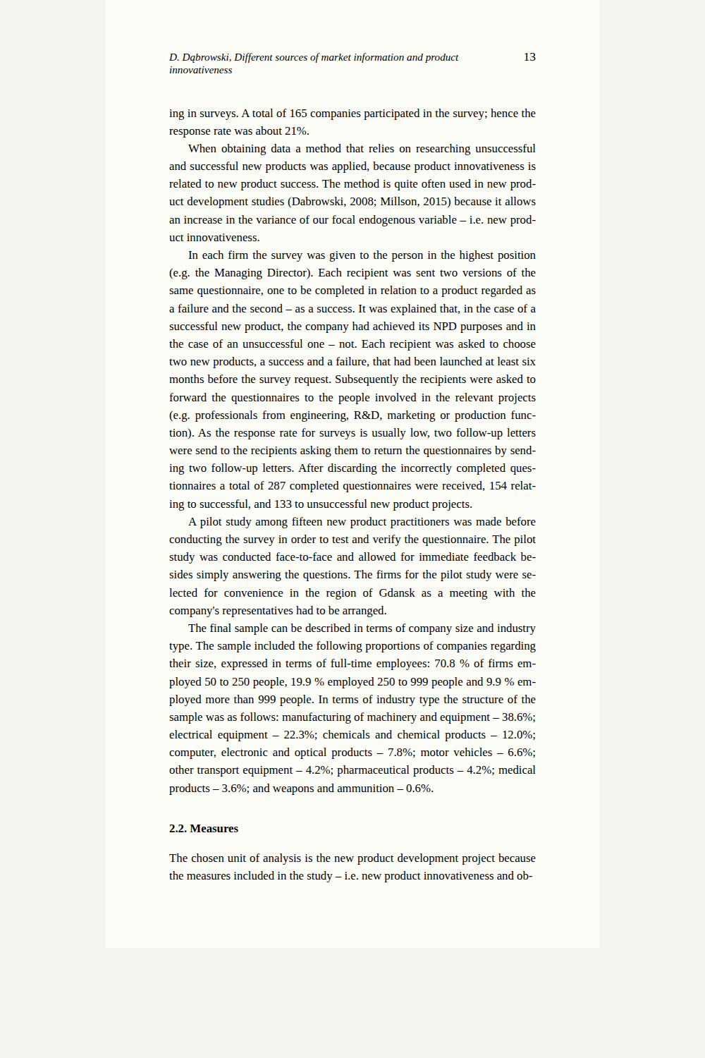D. Dąbrowski, Different sources of market information and product innovativeness 13
ing in surveys. A total of 165 companies participated in the survey; hence the response rate was about 21%.
When obtaining data a method that relies on researching unsuccessful and successful new products was applied, because product innovativeness is related to new product success. The method is quite often used in new product development studies (Dabrowski, 2008; Millson, 2015) because it allows an increase in the variance of our focal endogenous variable – i.e. new product innovativeness.
In each firm the survey was given to the person in the highest position (e.g. the Managing Director). Each recipient was sent two versions of the same questionnaire, one to be completed in relation to a product regarded as a failure and the second – as a success. It was explained that, in the case of a successful new product, the company had achieved its NPD purposes and in the case of an unsuccessful one – not. Each recipient was asked to choose two new products, a success and a failure, that had been launched at least six months before the survey request. Subsequently the recipients were asked to forward the questionnaires to the people involved in the relevant projects (e.g. professionals from engineering, R&D, marketing or production function). As the response rate for surveys is usually low, two follow-up letters were send to the recipients asking them to return the questionnaires by sending two follow-up letters. After discarding the incorrectly completed questionnaires a total of 287 completed questionnaires were received, 154 relating to successful, and 133 to unsuccessful new product projects.
A pilot study among fifteen new product practitioners was made before conducting the survey in order to test and verify the questionnaire. The pilot study was conducted face-to-face and allowed for immediate feedback besides simply answering the questions. The firms for the pilot study were selected for convenience in the region of Gdansk as a meeting with the company's representatives had to be arranged.
The final sample can be described in terms of company size and industry type. The sample included the following proportions of companies regarding their size, expressed in terms of full-time employees: 70.8 % of firms employed 50 to 250 people, 19.9 % employed 250 to 999 people and 9.9 % employed more than 999 people. In terms of industry type the structure of the sample was as follows: manufacturing of machinery and equipment – 38.6%; electrical equipment – 22.3%; chemicals and chemical products – 12.0%; computer, electronic and optical products – 7.8%; motor vehicles – 6.6%; other transport equipment – 4.2%; pharmaceutical products – 4.2%; medical products – 3.6%; and weapons and ammunition – 0.6%.
2.2. Measures
The chosen unit of analysis is the new product development project because the measures included in the study – i.e. new product innovativeness and ob-